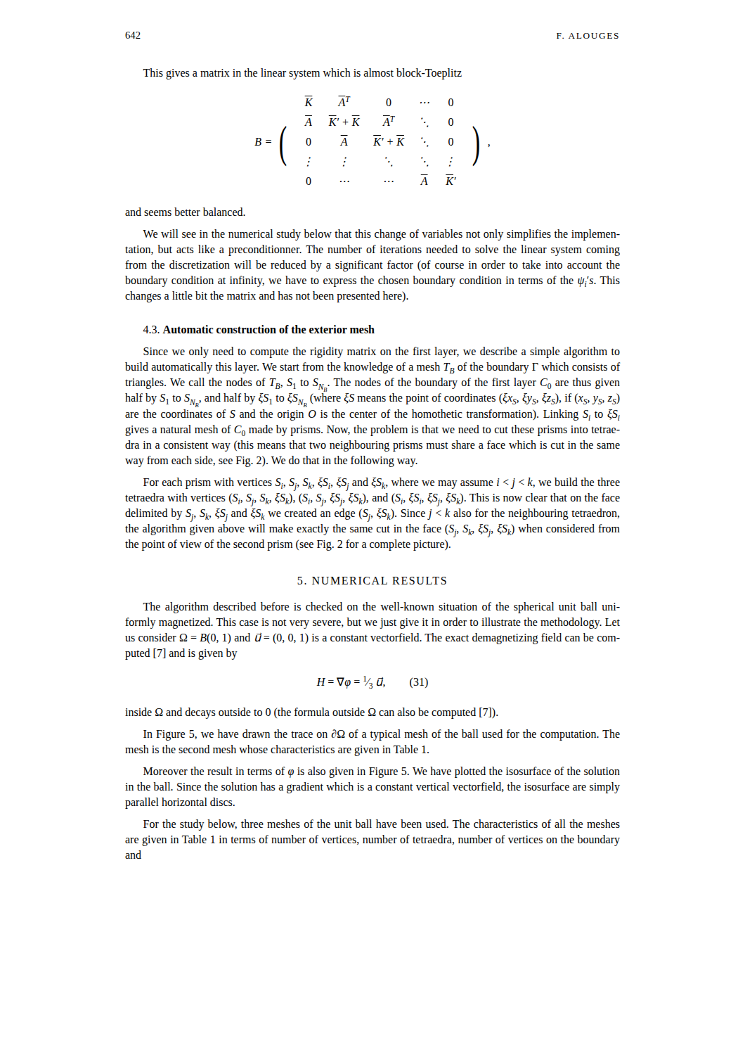642 F. Alouges
This gives a matrix in the linear system which is almost block-Toeplitz
B = (
| K | A T | 0 | ⋯ | 0 |
| A | K ′ + K | A T | ⋱ | 0 |
| 0 | A | K ′ + K | ⋱ | 0 |
| ⋮ | ⋮ | ⋱ | ⋱ | ⋮ |
| 0 | ⋯ | ⋯ | A | K ′ |
) ,
and seems better balanced.
We will see in the numerical study below that this change of variables not only simplifies the implementation, but acts like a preconditionner. The number of iterations needed to solve the linear system coming from the discretization will be reduced by a significant factor (of course in order to take into account the boundary condition at infinity, we have to express the chosen boundary condition in terms of the ψi′s. This changes a little bit the matrix and has not been presented here).
4.3. Automatic construction of the exterior mesh
Since we only need to compute the rigidity matrix on the first layer, we describe a simple algorithm to build automatically this layer. We start from the knowledge of a mesh TB of the boundary Γ which consists of triangles. We call the nodes of TB, S1 to SNB. The nodes of the boundary of the first layer C0 are thus given half by S1 to SNB, and half by ξS1 to ξSNB (where ξS means the point of coordinates (ξxS, ξyS, ξzS), if (xS, yS, zS) are the coordinates of S and the origin O is the center of the homothetic transformation). Linking Si to ξSi gives a natural mesh of C0 made by prisms. Now, the problem is that we need to cut these prisms into tetraedra in a consistent way (this means that two neighbouring prisms must share a face which is cut in the same way from each side, see Fig. 2). We do that in the following way.
For each prism with vertices Si, Sj, Sk, ξSi, ξSj and ξSk, where we may assume i < j < k, we build the three tetraedra with vertices (Si, Sj, Sk, ξSk), (Si, Sj, ξSj, ξSk), and (Si, ξSi, ξSj, ξSk). This is now clear that on the face delimited by Sj, Sk, ξSj and ξSk we created an edge (Sj, ξSk). Since j < k also for the neighbouring tetraedron, the algorithm given above will make exactly the same cut in the face (Sj, Sk, ξSj, ξSk) when considered from the point of view of the second prism (see Fig. 2 for a complete picture).
5. Numerical results
The algorithm described before is checked on the well-known situation of the spherical unit ball uniformly magnetized. This case is not very severe, but we just give it in order to illustrate the methodology. Let us consider Ω = B(0, 1) and u⃗ = (0, 0, 1) is a constant vectorfield. The exact demagnetizing field can be computed [7] and is given by
H = ∇φ = 1⁄3 u⃗, (31)
inside Ω and decays outside to 0 (the formula outside Ω can also be computed [7]).
In Figure 5, we have drawn the trace on ∂Ω of a typical mesh of the ball used for the computation. The mesh is the second mesh whose characteristics are given in Table 1.
Moreover the result in terms of φ is also given in Figure 5. We have plotted the isosurface of the solution in the ball. Since the solution has a gradient which is a constant vertical vectorfield, the isosurface are simply parallel horizontal discs.
For the study below, three meshes of the unit ball have been used. The characteristics of all the meshes are given in Table 1 in terms of number of vertices, number of tetraedra, number of vertices on the boundary and